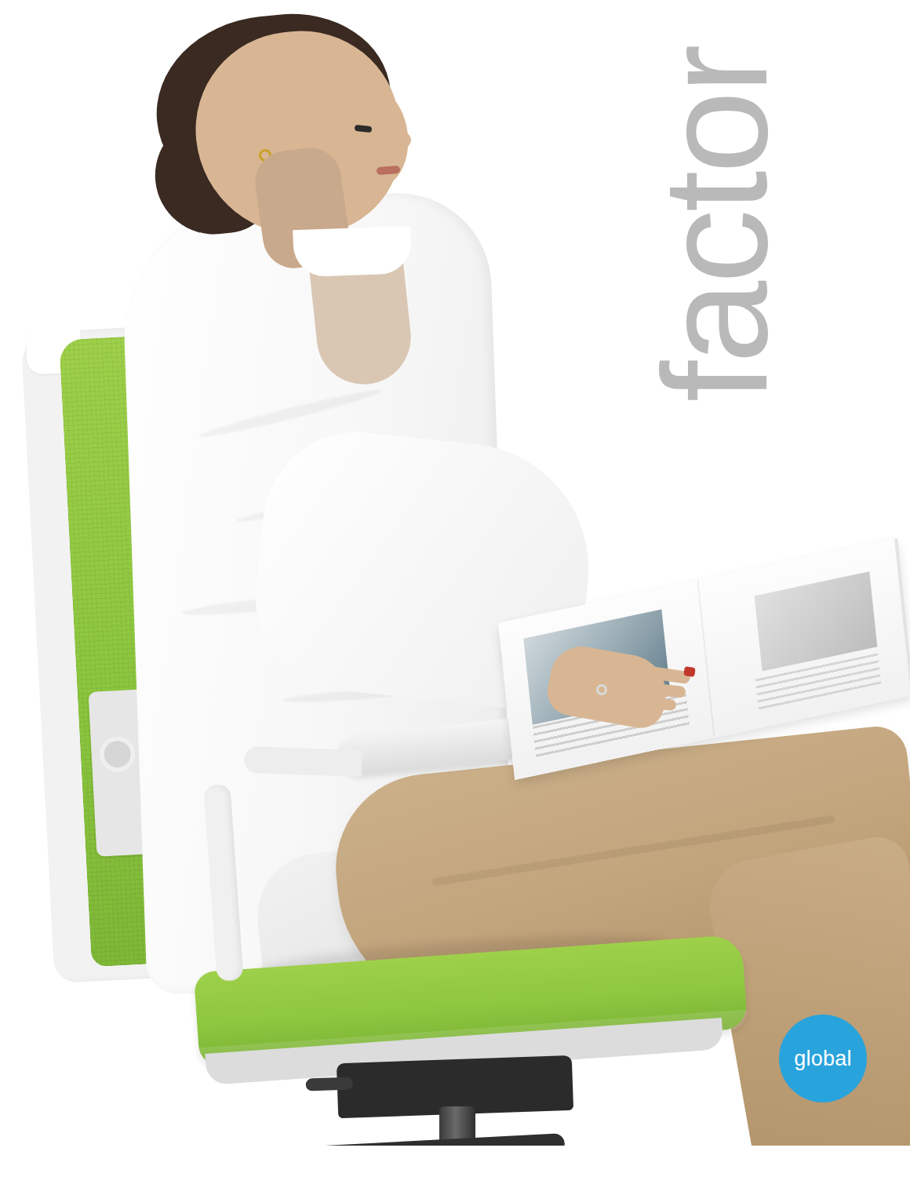factor
global